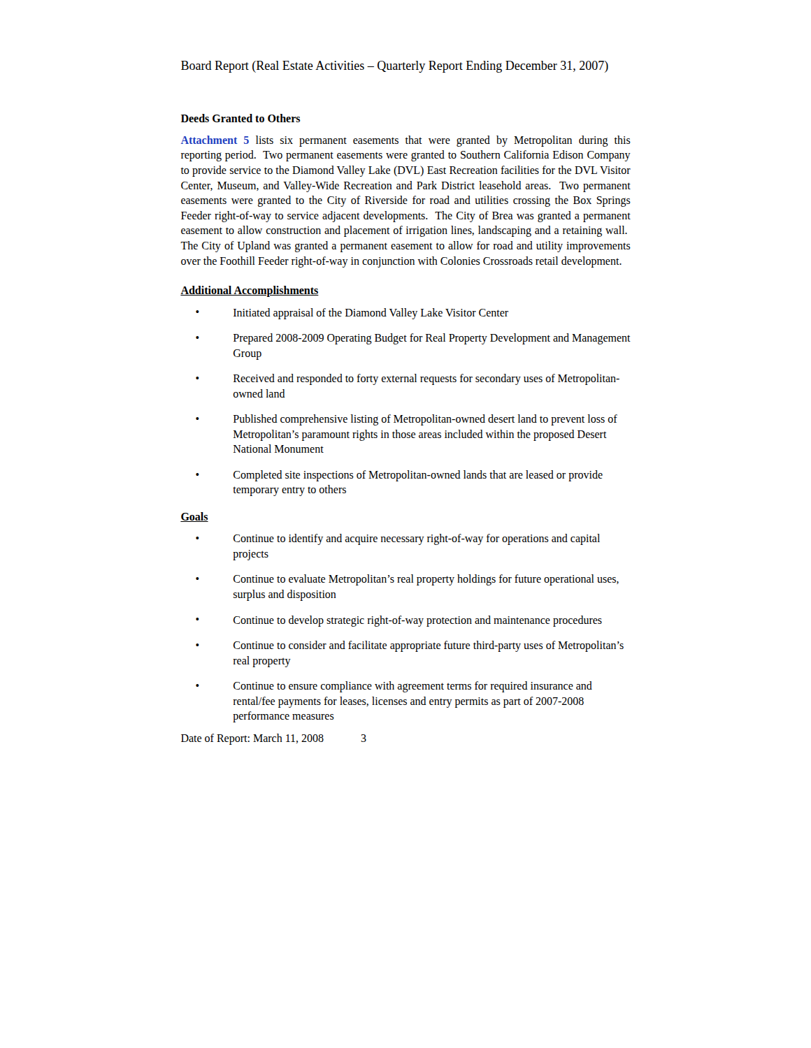Board Report (Real Estate Activities – Quarterly Report Ending December 31, 2007)
Deeds Granted to Others
Attachment 5 lists six permanent easements that were granted by Metropolitan during this reporting period. Two permanent easements were granted to Southern California Edison Company to provide service to the Diamond Valley Lake (DVL) East Recreation facilities for the DVL Visitor Center, Museum, and Valley-Wide Recreation and Park District leasehold areas. Two permanent easements were granted to the City of Riverside for road and utilities crossing the Box Springs Feeder right-of-way to service adjacent developments. The City of Brea was granted a permanent easement to allow construction and placement of irrigation lines, landscaping and a retaining wall. The City of Upland was granted a permanent easement to allow for road and utility improvements over the Foothill Feeder right-of-way in conjunction with Colonies Crossroads retail development.
Additional Accomplishments
Initiated appraisal of the Diamond Valley Lake Visitor Center
Prepared 2008-2009 Operating Budget for Real Property Development and Management Group
Received and responded to forty external requests for secondary uses of Metropolitan-owned land
Published comprehensive listing of Metropolitan-owned desert land to prevent loss of Metropolitan’s paramount rights in those areas included within the proposed Desert National Monument
Completed site inspections of Metropolitan-owned lands that are leased or provide temporary entry to others
Goals
Continue to identify and acquire necessary right-of-way for operations and capital projects
Continue to evaluate Metropolitan’s real property holdings for future operational uses, surplus and disposition
Continue to develop strategic right-of-way protection and maintenance procedures
Continue to consider and facilitate appropriate future third-party uses of Metropolitan’s real property
Continue to ensure compliance with agreement terms for required insurance and rental/fee payments for leases, licenses and entry permits as part of 2007-2008 performance measures
Date of Report: March 11, 20083